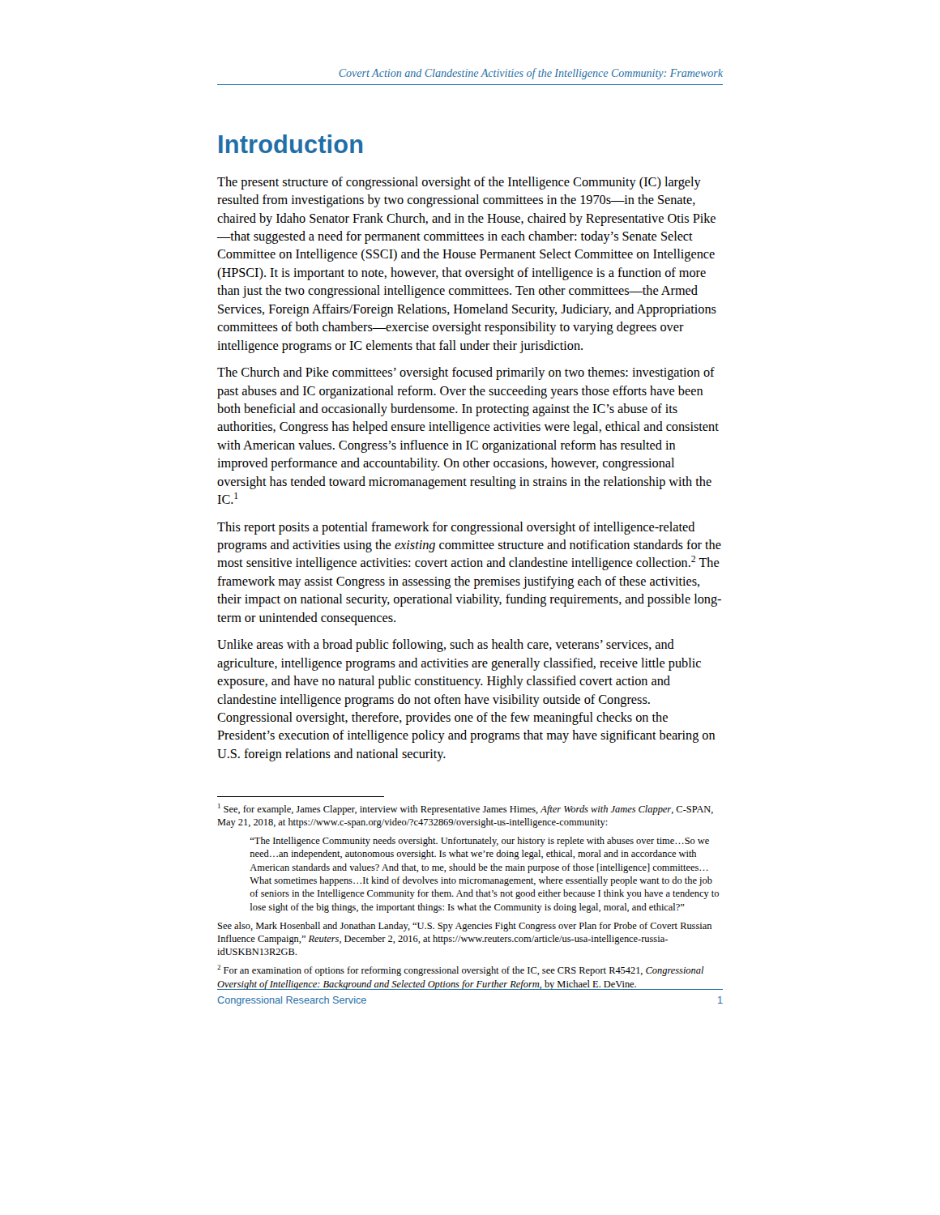Covert Action and Clandestine Activities of the Intelligence Community: Framework
Introduction
The present structure of congressional oversight of the Intelligence Community (IC) largely resulted from investigations by two congressional committees in the 1970s—in the Senate, chaired by Idaho Senator Frank Church, and in the House, chaired by Representative Otis Pike—that suggested a need for permanent committees in each chamber: today’s Senate Select Committee on Intelligence (SSCI) and the House Permanent Select Committee on Intelligence (HPSCI). It is important to note, however, that oversight of intelligence is a function of more than just the two congressional intelligence committees. Ten other committees—the Armed Services, Foreign Affairs/Foreign Relations, Homeland Security, Judiciary, and Appropriations committees of both chambers—exercise oversight responsibility to varying degrees over intelligence programs or IC elements that fall under their jurisdiction.
The Church and Pike committees’ oversight focused primarily on two themes: investigation of past abuses and IC organizational reform. Over the succeeding years those efforts have been both beneficial and occasionally burdensome. In protecting against the IC’s abuse of its authorities, Congress has helped ensure intelligence activities were legal, ethical and consistent with American values. Congress’s influence in IC organizational reform has resulted in improved performance and accountability. On other occasions, however, congressional oversight has tended toward micromanagement resulting in strains in the relationship with the IC.1
This report posits a potential framework for congressional oversight of intelligence-related programs and activities using the existing committee structure and notification standards for the most sensitive intelligence activities: covert action and clandestine intelligence collection.2 The framework may assist Congress in assessing the premises justifying each of these activities, their impact on national security, operational viability, funding requirements, and possible long-term or unintended consequences.
Unlike areas with a broad public following, such as health care, veterans’ services, and agriculture, intelligence programs and activities are generally classified, receive little public exposure, and have no natural public constituency. Highly classified covert action and clandestine intelligence programs do not often have visibility outside of Congress. Congressional oversight, therefore, provides one of the few meaningful checks on the President’s execution of intelligence policy and programs that may have significant bearing on U.S. foreign relations and national security.
1 See, for example, James Clapper, interview with Representative James Himes, After Words with James Clapper, C-SPAN, May 21, 2018, at https://www.c-span.org/video/?c4732869/oversight-us-intelligence-community:
“The Intelligence Community needs oversight. Unfortunately, our history is replete with abuses over time…So we need…an independent, autonomous oversight. Is what we’re doing legal, ethical, moral and in accordance with American standards and values? And that, to me, should be the main purpose of those [intelligence] committees…What sometimes happens…It kind of devolves into micromanagement, where essentially people want to do the job of seniors in the Intelligence Community for them. And that’s not good either because I think you have a tendency to lose sight of the big things, the important things: Is what the Community is doing legal, moral, and ethical?”
See also, Mark Hosenball and Jonathan Landay, “U.S. Spy Agencies Fight Congress over Plan for Probe of Covert Russian Influence Campaign,” Reuters, December 2, 2016, at https://www.reuters.com/article/us-usa-intelligence-russia-idUSKBN13R2GB.
2 For an examination of options for reforming congressional oversight of the IC, see CRS Report R45421, Congressional Oversight of Intelligence: Background and Selected Options for Further Reform, by Michael E. DeVine.
Congressional Research Service 1